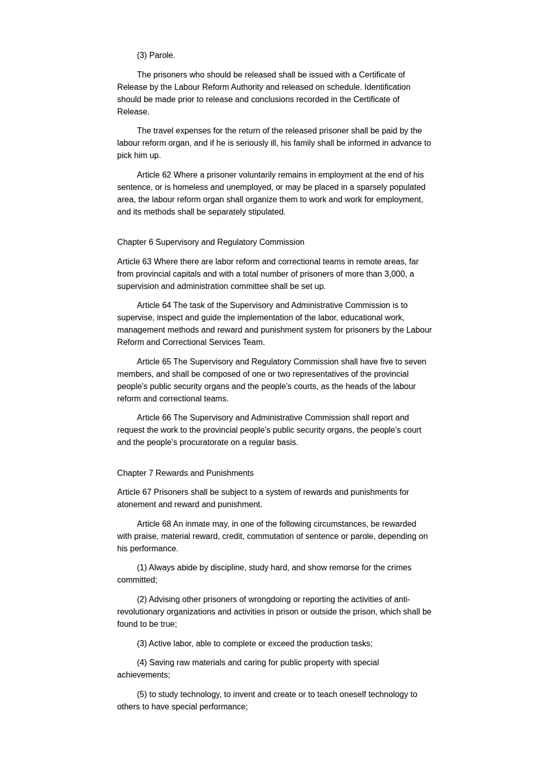(3) Parole.
The prisoners who should be released shall be issued with a Certificate of Release by the Labour Reform Authority and released on schedule. Identification should be made prior to release and conclusions recorded in the Certificate of Release.
The travel expenses for the return of the released prisoner shall be paid by the labour reform organ, and if he is seriously ill, his family shall be informed in advance to pick him up.
Article 62 Where a prisoner voluntarily remains in employment at the end of his sentence, or is homeless and unemployed, or may be placed in a sparsely populated area, the labour reform organ shall organize them to work and work for employment, and its methods shall be separately stipulated.
Chapter 6 Supervisory and Regulatory Commission
Article 63 Where there are labor reform and correctional teams in remote areas, far from provincial capitals and with a total number of prisoners of more than 3,000, a supervision and administration committee shall be set up.
Article 64 The task of the Supervisory and Administrative Commission is to supervise, inspect and guide the implementation of the labor, educational work, management methods and reward and punishment system for prisoners by the Labour Reform and Correctional Services Team.
Article 65 The Supervisory and Regulatory Commission shall have five to seven members, and shall be composed of one or two representatives of the provincial people's public security organs and the people's courts, as the heads of the labour reform and correctional teams.
Article 66 The Supervisory and Administrative Commission shall report and request the work to the provincial people's public security organs, the people's court and the people's procuratorate on a regular basis.
Chapter 7 Rewards and Punishments
Article 67 Prisoners shall be subject to a system of rewards and punishments for atonement and reward and punishment.
Article 68 An inmate may, in one of the following circumstances, be rewarded with praise, material reward, credit, commutation of sentence or parole, depending on his performance.
(1) Always abide by discipline, study hard, and show remorse for the crimes committed;
(2) Advising other prisoners of wrongdoing or reporting the activities of anti-revolutionary organizations and activities in prison or outside the prison, which shall be found to be true;
(3) Active labor, able to complete or exceed the production tasks;
(4) Saving raw materials and caring for public property with special achievements;
(5) to study technology, to invent and create or to teach oneself technology to others to have special performance;